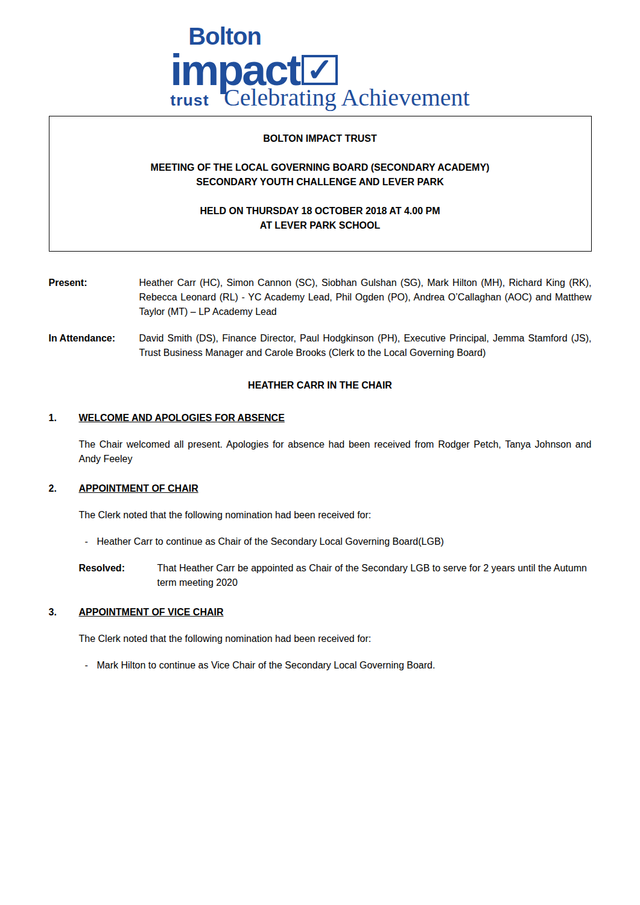Bolton impact✓ trust Celebrating Achievement
BOLTON IMPACT TRUST
MEETING OF THE LOCAL GOVERNING BOARD (SECONDARY ACADEMY)
SECONDARY YOUTH CHALLENGE AND LEVER PARK
HELD ON THURSDAY 18 OCTOBER 2018 AT 4.00 PM
AT LEVER PARK SCHOOL
Present:
Heather Carr (HC), Simon Cannon (SC), Siobhan Gulshan (SG), Mark Hilton (MH), Richard King (RK), Rebecca Leonard (RL) - YC Academy Lead, Phil Ogden (PO), Andrea O’Callaghan (AOC) and Matthew Taylor (MT) – LP Academy Lead
In Attendance:
David Smith (DS), Finance Director, Paul Hodgkinson (PH), Executive Principal, Jemma Stamford (JS), Trust Business Manager and Carole Brooks (Clerk to the Local Governing Board)
HEATHER CARR IN THE CHAIR
1. WELCOME AND APOLOGIES FOR ABSENCE
The Chair welcomed all present. Apologies for absence had been received from Rodger Petch, Tanya Johnson and Andy Feeley
2. APPOINTMENT OF CHAIR
The Clerk noted that the following nomination had been received for:
Heather Carr to continue as Chair of the Secondary Local Governing Board(LGB)
Resolved:
That Heather Carr be appointed as Chair of the Secondary LGB to serve for 2 years until the Autumn term meeting 2020
3. APPOINTMENT OF VICE CHAIR
The Clerk noted that the following nomination had been received for:
Mark Hilton to continue as Vice Chair of the Secondary Local Governing Board.